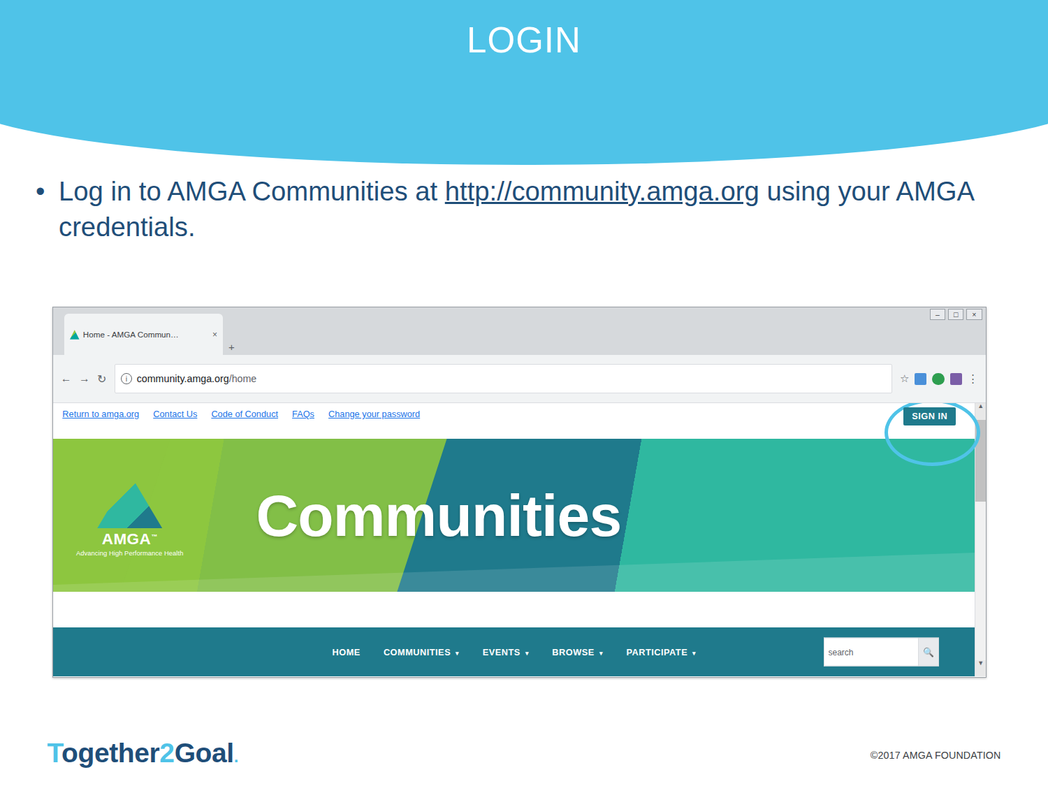LOGIN
Log in to AMGA Communities at http://community.amga.org using your AMGA credentials.
Home - AMGA Commun… ×
+
– □ ×
← → ↻
i community.amga.org/home
☆ ⋮
Return to amga.org Contact Us Code of Conduct FAQs Change your password
SIGN IN
AMGA™
Advancing High Performance Health
Communities
HOME COMMUNITIES ▾ EVENTS ▾ BROWSE ▾ PARTICIPATE ▾
🔍
▲
▼
Together2 Goal.
©2017 AMGA FOUNDATION